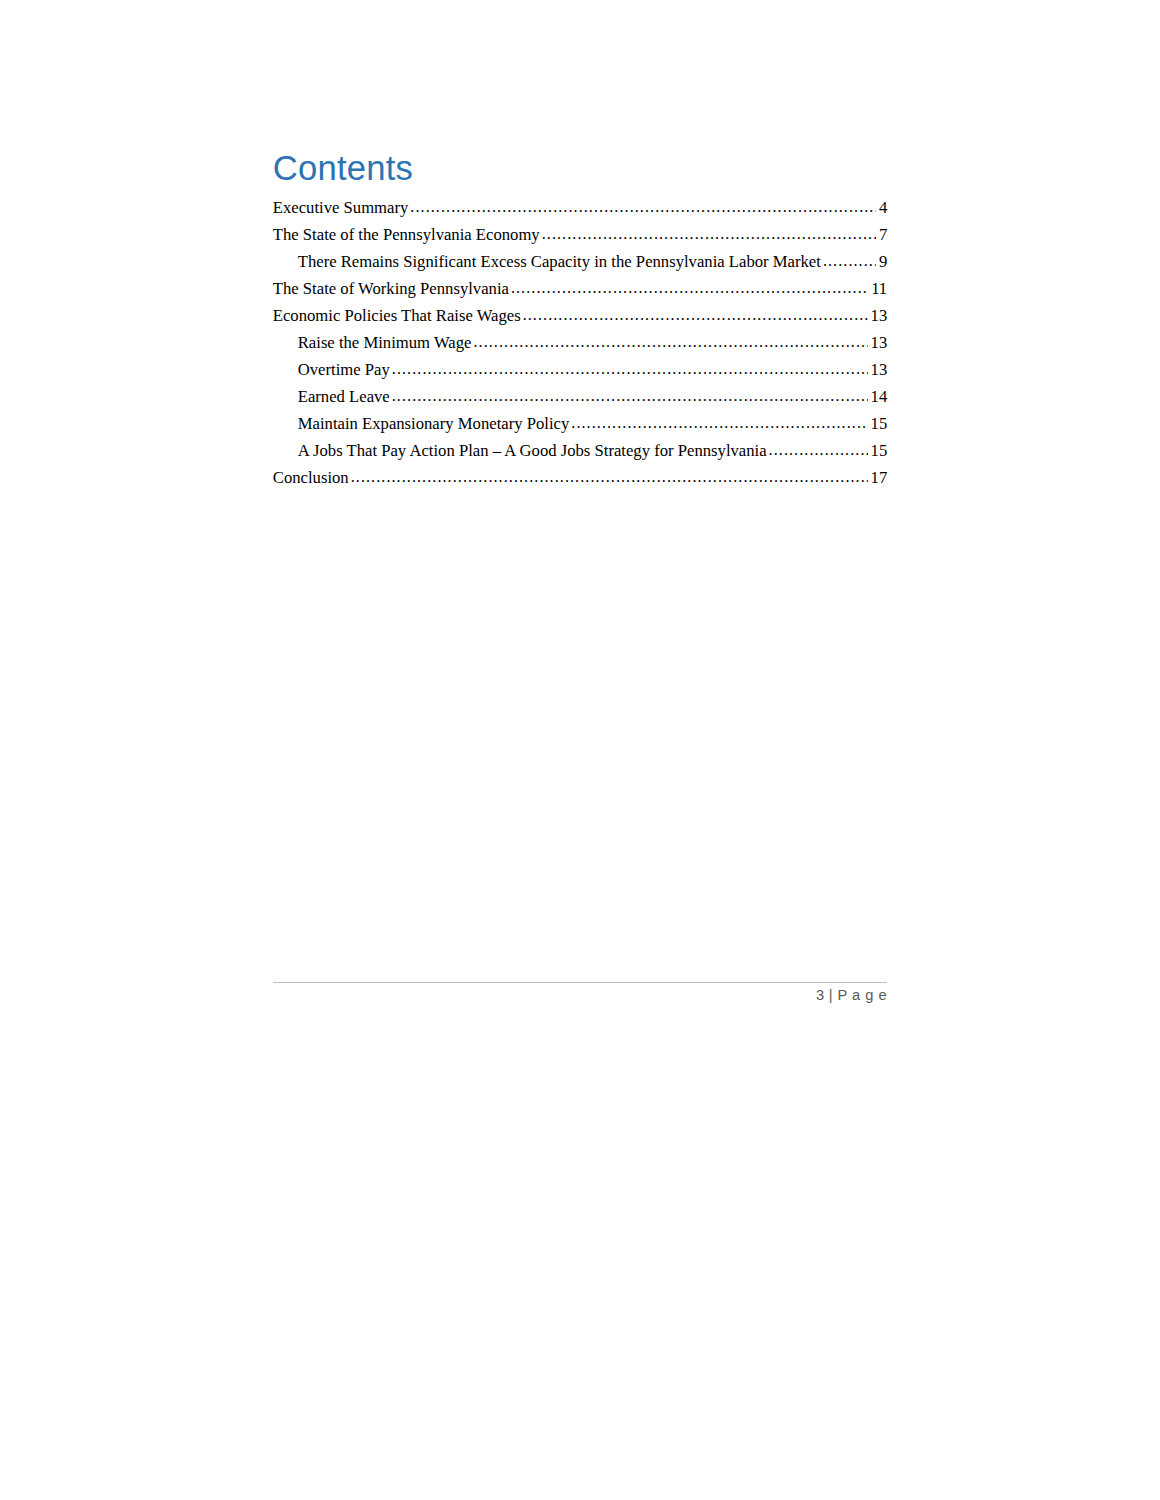Contents
Executive Summary ........................................................................................................................... 4
The State of the Pennsylvania Economy ................................................................................................. 7
There Remains Significant Excess Capacity in the Pennsylvania Labor Market .......................... 9
The State of Working Pennsylvania ....................................................................................................... 11
Economic Policies That Raise Wages .................................................................................................... 13
Raise the Minimum Wage ......................................................................................................... 13
Overtime Pay ......................................................................................................................... 13
Earned Leave ......................................................................................................................... 14
Maintain Expansionary Monetary Policy ....................................................................................... 15
A Jobs That Pay Action Plan – A Good Jobs Strategy for Pennsylvania ..................................... 15
Conclusion ................................................................................................................................. 17
3 | P a g e